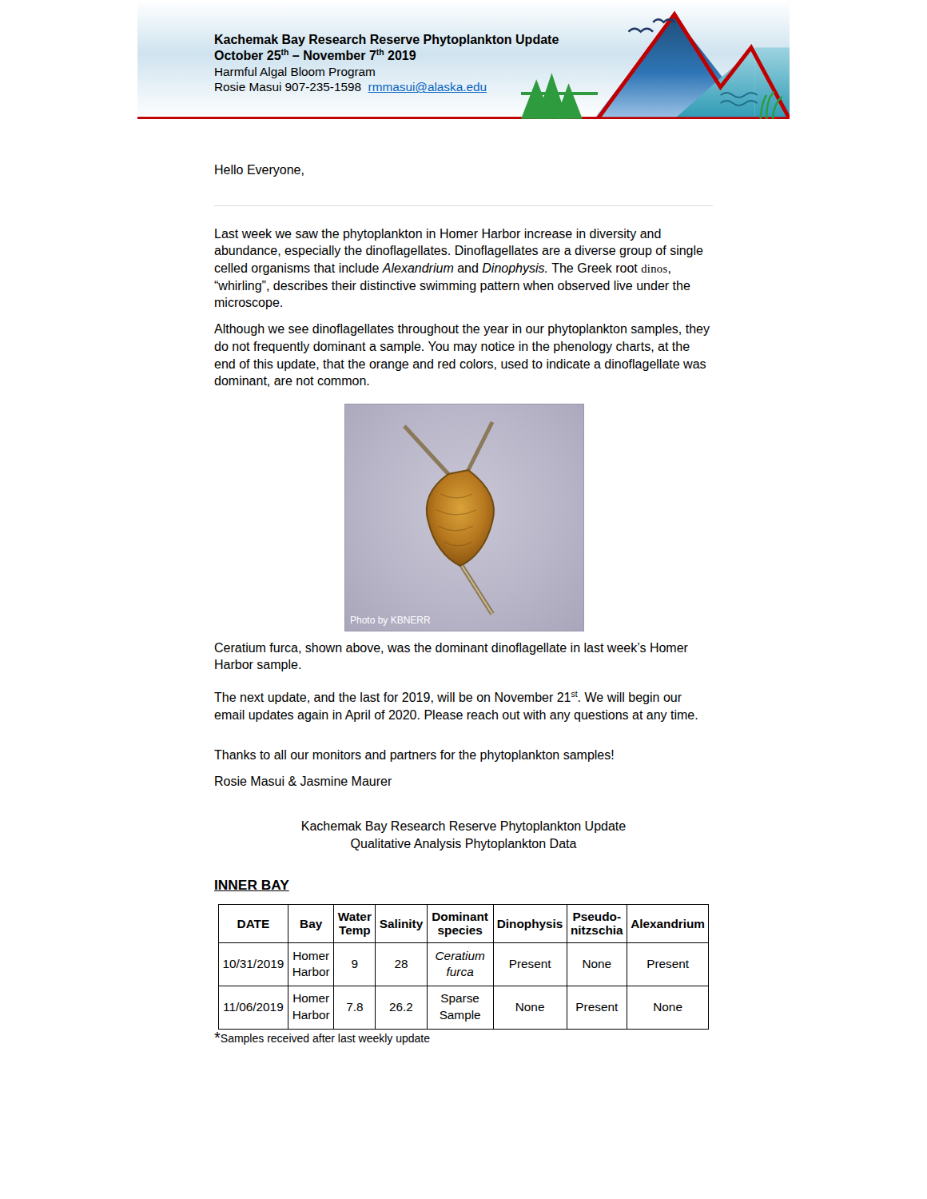Kachemak Bay Research Reserve Phytoplankton Update
October 25th – November 7th 2019
Harmful Algal Bloom Program
Rosie Masui 907-235-1598 rmmasui@alaska.edu
Hello Everyone,
Last week we saw the phytoplankton in Homer Harbor increase in diversity and abundance, especially the dinoflagellates. Dinoflagellates are a diverse group of single celled organisms that include Alexandrium and Dinophysis. The Greek root dinos, “whirling”, describes their distinctive swimming pattern when observed live under the microscope.
Although we see dinoflagellates throughout the year in our phytoplankton samples, they do not frequently dominant a sample. You may notice in the phenology charts, at the end of this update, that the orange and red colors, used to indicate a dinoflagellate was dominant, are not common.
Photo by KBNERR
Ceratium furca, shown above, was the dominant dinoflagellate in last week’s Homer Harbor sample.
The next update, and the last for 2019, will be on November 21st. We will begin our email updates again in April of 2020. Please reach out with any questions at any time.
Thanks to all our monitors and partners for the phytoplankton samples!
Rosie Masui & Jasmine Maurer
Kachemak Bay Research Reserve Phytoplankton Update
Qualitative Analysis Phytoplankton Data
INNER BAY
| DATE | Bay | Water Temp | Salinity | Dominant species | Dinophysis | Pseudo- nitzschia | Alexandrium |
| --- | --- | --- | --- | --- | --- | --- | --- |
| 10/31/2019 | Homer Harbor | 9 | 28 | Ceratium furca | Present | None | Present |
| 11/06/2019 | Homer Harbor | 7.8 | 26.2 | Sparse Sample | None | Present | None |
*Samples received after last weekly update